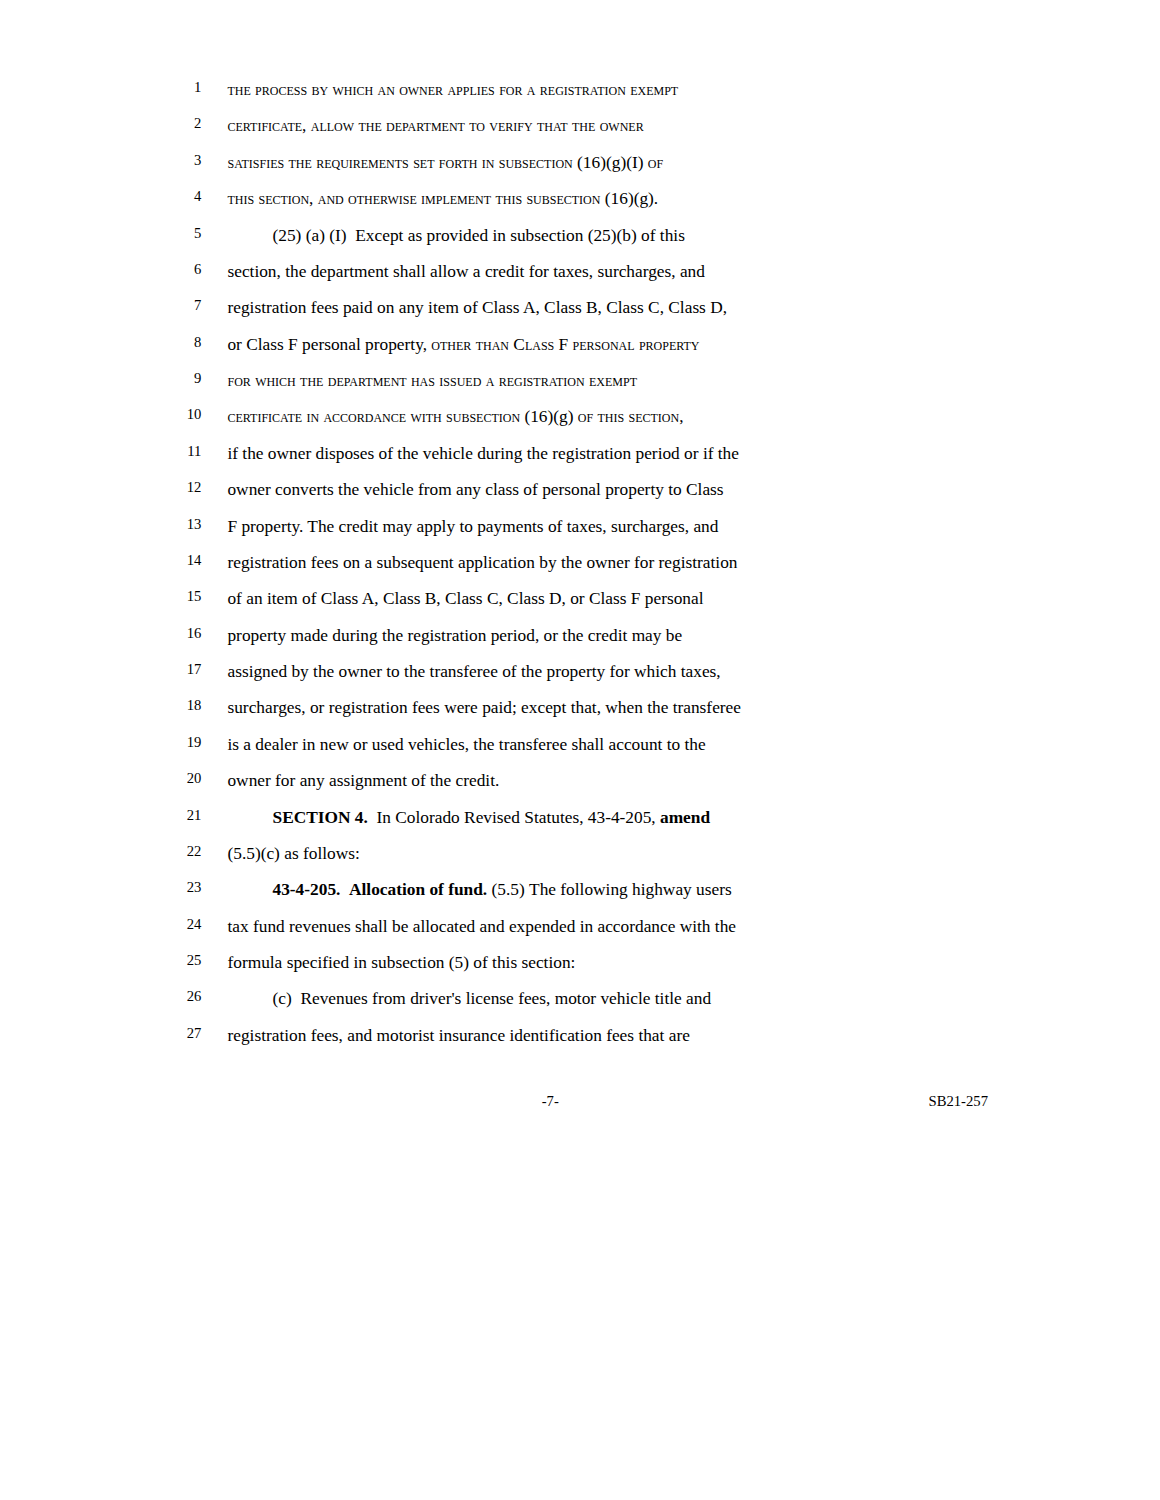the process by which an owner applies for a registration exempt
certificate, allow the department to verify that the owner
satisfies the requirements set forth in subsection (16)(g)(I) of
this section, and otherwise implement this subsection (16)(g).
(25) (a) (I) Except as provided in subsection (25)(b) of this
section, the department shall allow a credit for taxes, surcharges, and
registration fees paid on any item of Class A, Class B, Class C, Class D,
or Class F personal property, other than Class F personal property
for which the department has issued a registration exempt
certificate in accordance with subsection (16)(g) of this section,
if the owner disposes of the vehicle during the registration period or if the
owner converts the vehicle from any class of personal property to Class
F property. The credit may apply to payments of taxes, surcharges, and
registration fees on a subsequent application by the owner for registration
of an item of Class A, Class B, Class C, Class D, or Class F personal
property made during the registration period, or the credit may be
assigned by the owner to the transferee of the property for which taxes,
surcharges, or registration fees were paid; except that, when the transferee
is a dealer in new or used vehicles, the transferee shall account to the
owner for any assignment of the credit.
SECTION 4. In Colorado Revised Statutes, 43-4-205, amend
(5.5)(c) as follows:
43-4-205. Allocation of fund. (5.5) The following highway users
tax fund revenues shall be allocated and expended in accordance with the
formula specified in subsection (5) of this section:
(c) Revenues from driver's license fees, motor vehicle title and
registration fees, and motorist insurance identification fees that are
-7- SB21-257